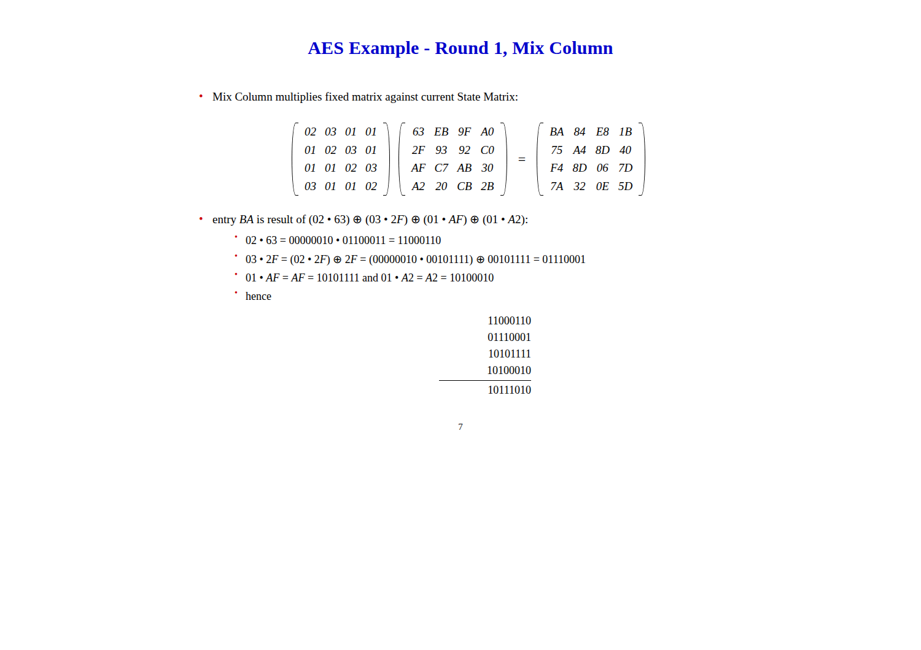AES Example - Round 1, Mix Column
Mix Column multiplies fixed matrix against current State Matrix:
| 02 | 03 | 01 | 01 |
| 01 | 02 | 03 | 01 |
| 01 | 01 | 02 | 03 |
| 03 | 01 | 01 | 02 |
| 63 | EB | 9F | A0 |
| 2F | 93 | 92 | C0 |
| AF | C7 | AB | 30 |
| A2 | 20 | CB | 2B |
=
| BA | 84 | E8 | 1B |
| 75 | A4 | 8D | 40 |
| F4 | 8D | 06 | 7D |
| 7A | 32 | 0E | 5D |
entry BA is result of (02 • 63) ⊕ (03 • 2F) ⊕ (01 • AF) ⊕ (01 • A2):
02 • 63 = 00000010 • 01100011 = 11000110
03 • 2F = (02 • 2F) ⊕ 2F = (00000010 • 00101111) ⊕ 00101111 = 01110001
01 • AF = AF = 10101111 and 01 • A2 = A2 = 10100010
hence
11000110
01110001
10101111
10100010
10111010
7